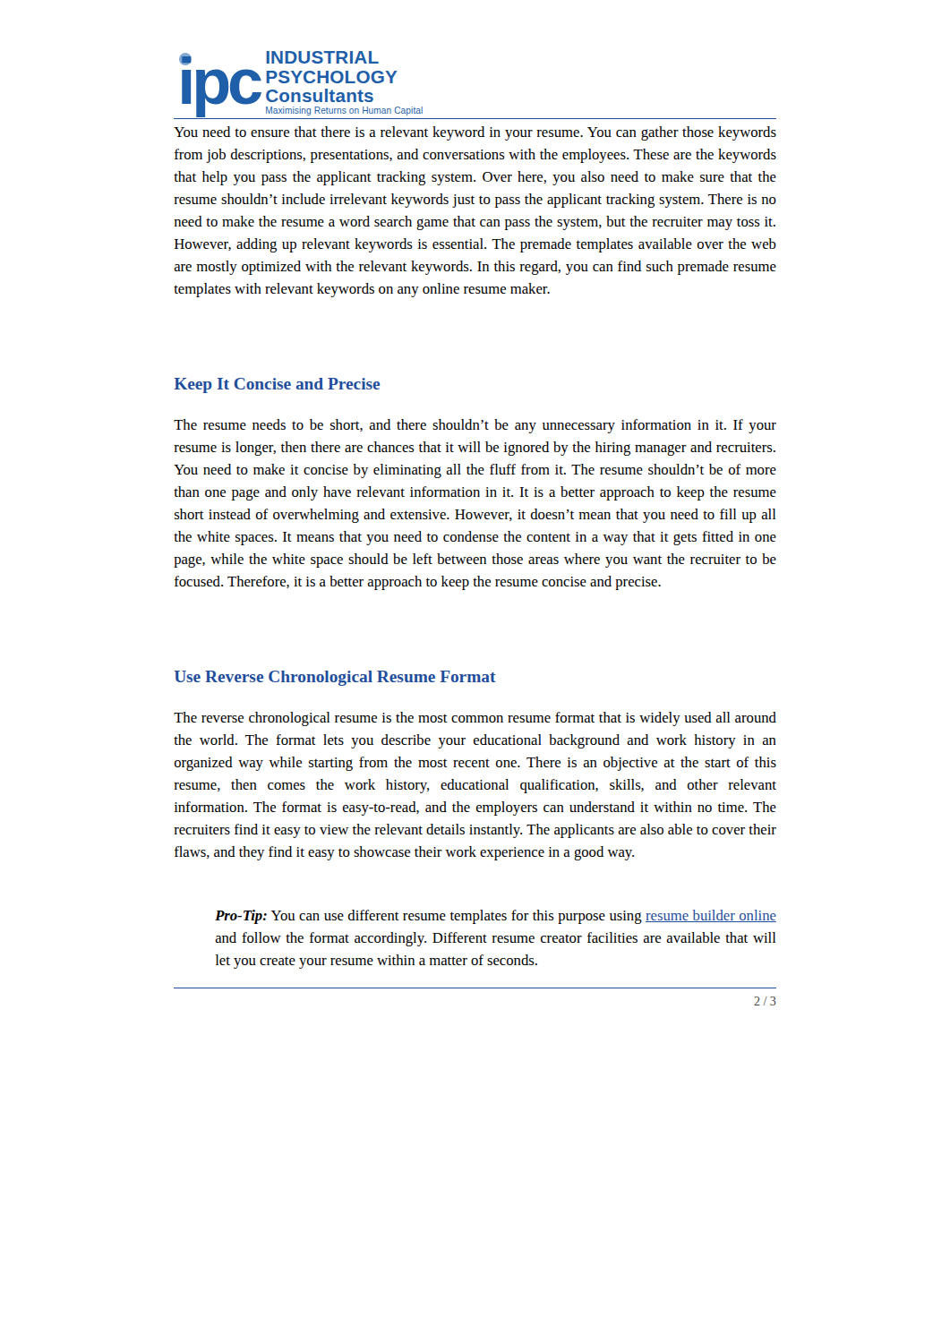ipc
INDUSTRIAL PSYCHOLOGY Consultants Maximising Returns on Human Capital
You need to ensure that there is a relevant keyword in your resume. You can gather those keywords from job descriptions, presentations, and conversations with the employees. These are the keywords that help you pass the applicant tracking system. Over here, you also need to make sure that the resume shouldn’t include irrelevant keywords just to pass the applicant tracking system. There is no need to make the resume a word search game that can pass the system, but the recruiter may toss it. However, adding up relevant keywords is essential. The premade templates available over the web are mostly optimized with the relevant keywords. In this regard, you can find such premade resume templates with relevant keywords on any online resume maker.
Keep It Concise and Precise
The resume needs to be short, and there shouldn’t be any unnecessary information in it. If your resume is longer, then there are chances that it will be ignored by the hiring manager and recruiters. You need to make it concise by eliminating all the fluff from it. The resume shouldn’t be of more than one page and only have relevant information in it. It is a better approach to keep the resume short instead of overwhelming and extensive. However, it doesn’t mean that you need to fill up all the white spaces. It means that you need to condense the content in a way that it gets fitted in one page, while the white space should be left between those areas where you want the recruiter to be focused. Therefore, it is a better approach to keep the resume concise and precise.
Use Reverse Chronological Resume Format
The reverse chronological resume is the most common resume format that is widely used all around the world. The format lets you describe your educational background and work history in an organized way while starting from the most recent one. There is an objective at the start of this resume, then comes the work history, educational qualification, skills, and other relevant information. The format is easy-to-read, and the employers can understand it within no time. The recruiters find it easy to view the relevant details instantly. The applicants are also able to cover their flaws, and they find it easy to showcase their work experience in a good way.
Pro-Tip: You can use different resume templates for this purpose using resume builder online and follow the format accordingly. Different resume creator facilities are available that will let you create your resume within a matter of seconds.
2 / 3